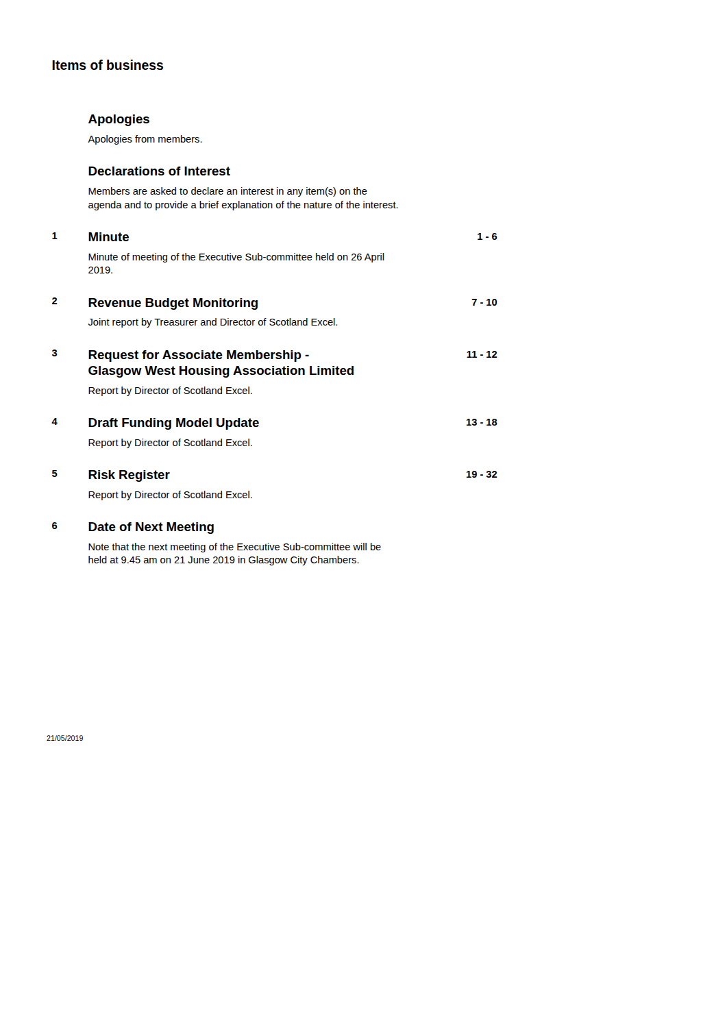Items of business
Apologies
Apologies from members.
Declarations of Interest
Members are asked to declare an interest in any item(s) on the agenda and to provide a brief explanation of the nature of the interest.
1 1 - 6
Minute
Minute of meeting of the Executive Sub-committee held on 26 April 2019.
2 7 - 10
Revenue Budget Monitoring
Joint report by Treasurer and Director of Scotland Excel.
3 11 - 12
Request for Associate Membership - Glasgow West Housing Association Limited
Report by Director of Scotland Excel.
4 13 - 18
Draft Funding Model Update
Report by Director of Scotland Excel.
5 19 - 32
Risk Register
Report by Director of Scotland Excel.
6
Date of Next Meeting
Note that the next meeting of the Executive Sub-committee will be held at 9.45 am on 21 June 2019 in Glasgow City Chambers.
21/05/2019